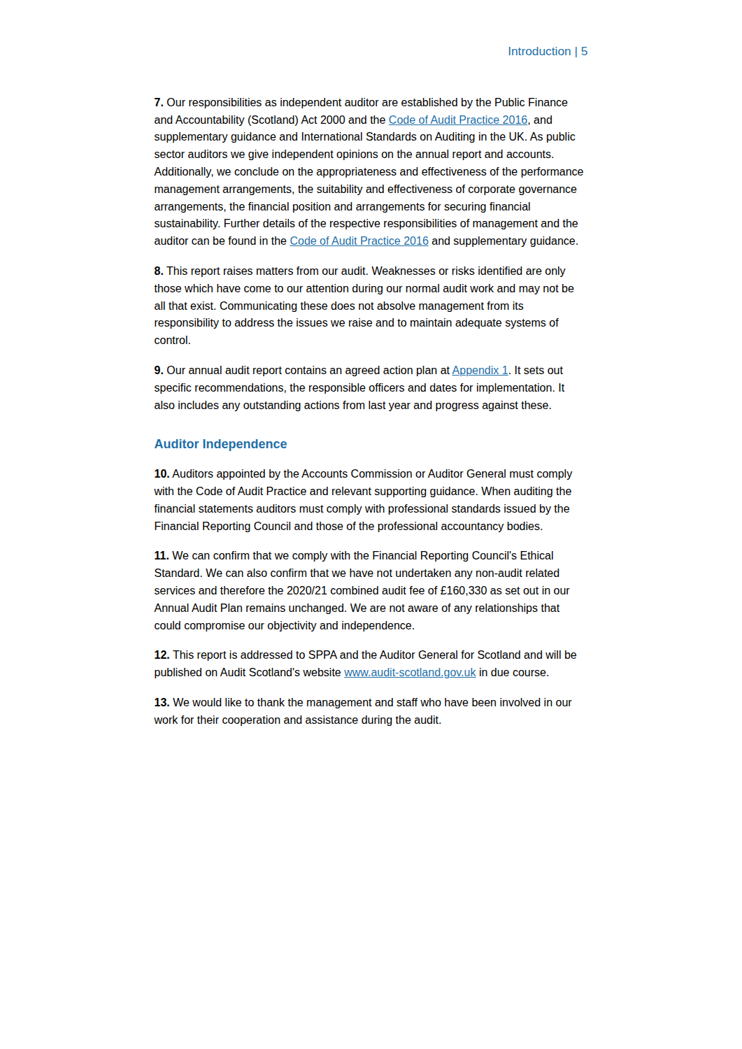Introduction | 5
7. Our responsibilities as independent auditor are established by the Public Finance and Accountability (Scotland) Act 2000 and the Code of Audit Practice 2016, and supplementary guidance and International Standards on Auditing in the UK. As public sector auditors we give independent opinions on the annual report and accounts. Additionally, we conclude on the appropriateness and effectiveness of the performance management arrangements, the suitability and effectiveness of corporate governance arrangements, the financial position and arrangements for securing financial sustainability. Further details of the respective responsibilities of management and the auditor can be found in the Code of Audit Practice 2016 and supplementary guidance.
8. This report raises matters from our audit. Weaknesses or risks identified are only those which have come to our attention during our normal audit work and may not be all that exist. Communicating these does not absolve management from its responsibility to address the issues we raise and to maintain adequate systems of control.
9. Our annual audit report contains an agreed action plan at Appendix 1. It sets out specific recommendations, the responsible officers and dates for implementation. It also includes any outstanding actions from last year and progress against these.
Auditor Independence
10. Auditors appointed by the Accounts Commission or Auditor General must comply with the Code of Audit Practice and relevant supporting guidance. When auditing the financial statements auditors must comply with professional standards issued by the Financial Reporting Council and those of the professional accountancy bodies.
11. We can confirm that we comply with the Financial Reporting Council's Ethical Standard. We can also confirm that we have not undertaken any non-audit related services and therefore the 2020/21 combined audit fee of £160,330 as set out in our Annual Audit Plan remains unchanged. We are not aware of any relationships that could compromise our objectivity and independence.
12. This report is addressed to SPPA and the Auditor General for Scotland and will be published on Audit Scotland's website www.audit-scotland.gov.uk in due course.
13. We would like to thank the management and staff who have been involved in our work for their cooperation and assistance during the audit.